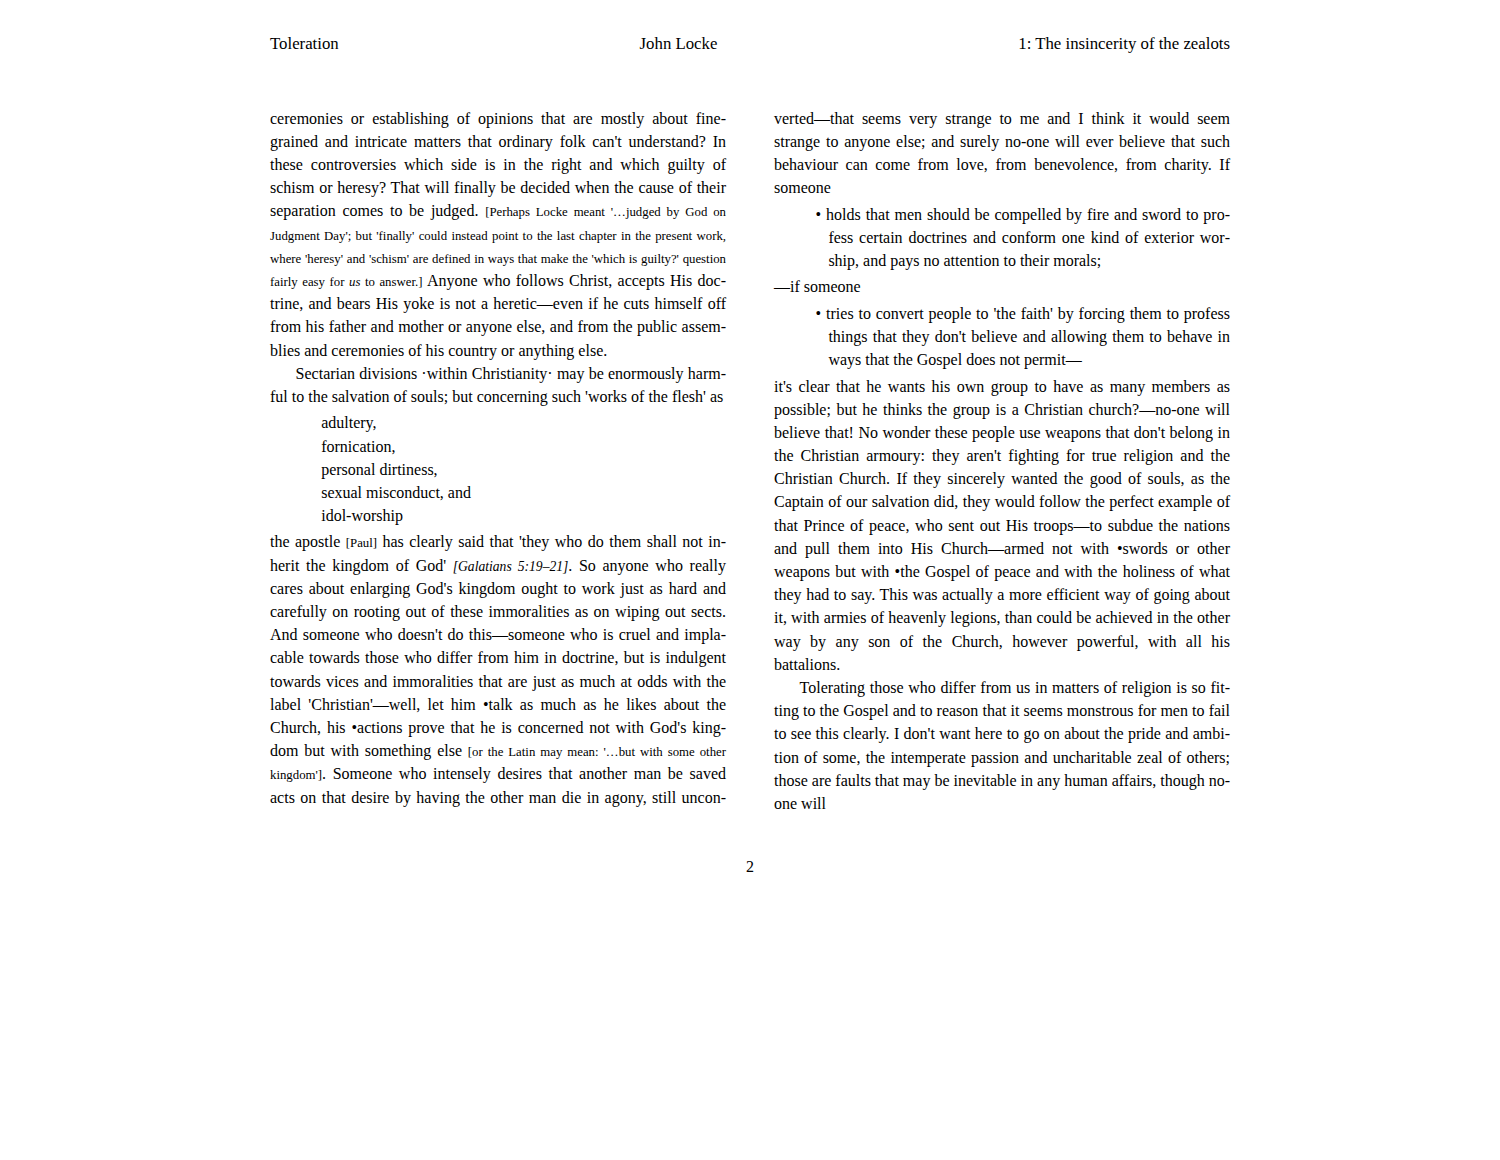Toleration John Locke 1: The insincerity of the zealots
ceremonies or establishing of opinions that are mostly about fine-grained and intricate matters that ordinary folk can't understand? In these controversies which side is in the right and which guilty of schism or heresy? That will finally be decided when the cause of their separation comes to be judged. [Perhaps Locke meant '…judged by God on Judgment Day'; but 'finally' could instead point to the last chapter in the present work, where 'heresy' and 'schism' are defined in ways that make the 'which is guilty?' question fairly easy for us to answer.] Anyone who follows Christ, accepts His doctrine, and bears His yoke is not a heretic—even if he cuts himself off from his father and mother or anyone else, and from the public assemblies and ceremonies of his country or anything else.
Sectarian divisions ·within Christianity· may be enormously harmful to the salvation of souls; but concerning such 'works of the flesh' as
adultery,
fornication,
personal dirtiness,
sexual misconduct, and
idol-worship
the apostle [Paul] has clearly said that 'they who do them shall not inherit the kingdom of God' [Galatians 5:19–21]. So anyone who really cares about enlarging God's kingdom ought to work just as hard and carefully on rooting out of these immoralities as on wiping out sects. And someone who doesn't do this—someone who is cruel and implacable towards those who differ from him in doctrine, but is indulgent towards vices and immoralities that are just as much at odds with the label 'Christian'—well, let him •talk as much as he likes about the Church, his •actions prove that he is concerned not with God's kingdom but with something else [or the Latin may mean: '…but with some other kingdom']. Someone who intensely desires that another man be saved acts on that desire by having the other man die in agony, still unconverted—that seems very strange to me and I think it would seem strange to anyone else; and surely no-one will ever believe that such behaviour can come from love, from benevolence, from charity. If someone
holds that men should be compelled by fire and sword to profess certain doctrines and conform one kind of exterior worship, and pays no attention to their morals;
—if someone
tries to convert people to 'the faith' by forcing them to profess things that they don't believe and allowing them to behave in ways that the Gospel does not permit—
it's clear that he wants his own group to have as many members as possible; but he thinks the group is a Christian church?—no-one will believe that! No wonder these people use weapons that don't belong in the Christian armoury: they aren't fighting for true religion and the Christian Church. If they sincerely wanted the good of souls, as the Captain of our salvation did, they would follow the perfect example of that Prince of peace, who sent out His troops—to subdue the nations and pull them into His Church—armed not with •swords or other weapons but with •the Gospel of peace and with the holiness of what they had to say. This was actually a more efficient way of going about it, with armies of heavenly legions, than could be achieved in the other way by any son of the Church, however powerful, with all his battalions.
Tolerating those who differ from us in matters of religion is so fitting to the Gospel and to reason that it seems monstrous for men to fail to see this clearly. I don't want here to go on about the pride and ambition of some, the intemperate passion and uncharitable zeal of others; those are faults that may be inevitable in any human affairs, though no-one will
2